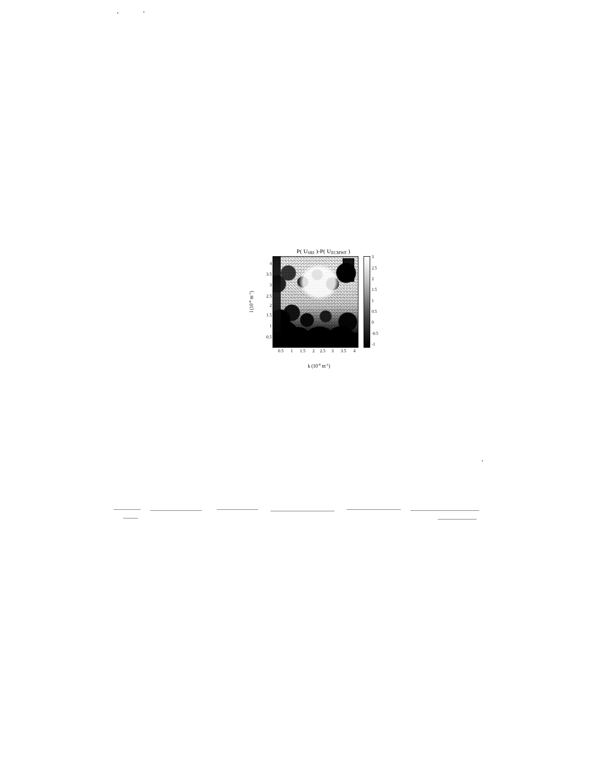• • •
P( USRI )-P( UECMWF )
l (10-6 m-1)
4 3.5 3 2.5 2 1.5 1 0.5
3 2.5 2 1.5 1 0.5 0 -0.5 -1
0.5 1 1.5 2 2.5 3 3.5 4
k (10-6 m-1)